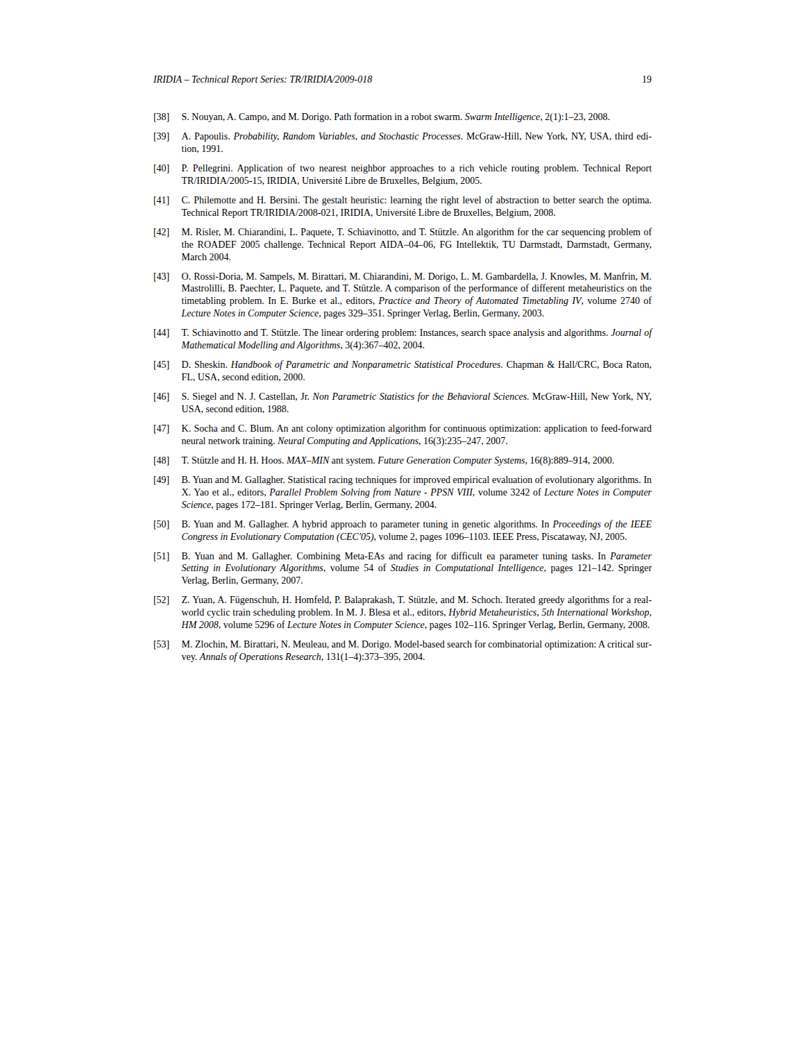IRIDIA – Technical Report Series: TR/IRIDIA/2009-018 19
[38] S. Nouyan, A. Campo, and M. Dorigo. Path formation in a robot swarm. Swarm Intelligence, 2(1):1–23, 2008.
[39] A. Papoulis. Probability, Random Variables, and Stochastic Processes. McGraw-Hill, New York, NY, USA, third edition, 1991.
[40] P. Pellegrini. Application of two nearest neighbor approaches to a rich vehicle routing problem. Technical Report TR/IRIDIA/2005-15, IRIDIA, Université Libre de Bruxelles, Belgium, 2005.
[41] C. Philemotte and H. Bersini. The gestalt heuristic: learning the right level of abstraction to better search the optima. Technical Report TR/IRIDIA/2008-021, IRIDIA, Université Libre de Bruxelles, Belgium, 2008.
[42] M. Risler, M. Chiarandini, L. Paquete, T. Schiavinotto, and T. Stützle. An algorithm for the car sequencing problem of the ROADEF 2005 challenge. Technical Report AIDA–04–06, FG Intellektik, TU Darmstadt, Darmstadt, Germany, March 2004.
[43] O. Rossi-Doria, M. Sampels, M. Birattari, M. Chiarandini, M. Dorigo, L. M. Gambardella, J. Knowles, M. Manfrin, M. Mastrolilli, B. Paechter, L. Paquete, and T. Stützle. A comparison of the performance of different metaheuristics on the timetabling problem. In E. Burke et al., editors, Practice and Theory of Automated Timetabling IV, volume 2740 of Lecture Notes in Computer Science, pages 329–351. Springer Verlag, Berlin, Germany, 2003.
[44] T. Schiavinotto and T. Stützle. The linear ordering problem: Instances, search space analysis and algorithms. Journal of Mathematical Modelling and Algorithms, 3(4):367–402, 2004.
[45] D. Sheskin. Handbook of Parametric and Nonparametric Statistical Procedures. Chapman & Hall/CRC, Boca Raton, FL, USA, second edition, 2000.
[46] S. Siegel and N. J. Castellan, Jr. Non Parametric Statistics for the Behavioral Sciences. McGraw-Hill, New York, NY, USA, second edition, 1988.
[47] K. Socha and C. Blum. An ant colony optimization algorithm for continuous optimization: application to feed-forward neural network training. Neural Computing and Applications, 16(3):235–247, 2007.
[48] T. Stützle and H. H. Hoos. MAX–MIN ant system. Future Generation Computer Systems, 16(8):889–914, 2000.
[49] B. Yuan and M. Gallagher. Statistical racing techniques for improved empirical evaluation of evolutionary algorithms. In X. Yao et al., editors, Parallel Problem Solving from Nature - PPSN VIII, volume 3242 of Lecture Notes in Computer Science, pages 172–181. Springer Verlag, Berlin, Germany, 2004.
[50] B. Yuan and M. Gallagher. A hybrid approach to parameter tuning in genetic algorithms. In Proceedings of the IEEE Congress in Evolutionary Computation (CEC'05), volume 2, pages 1096–1103. IEEE Press, Piscataway, NJ, 2005.
[51] B. Yuan and M. Gallagher. Combining Meta-EAs and racing for difficult ea parameter tuning tasks. In Parameter Setting in Evolutionary Algorithms, volume 54 of Studies in Computational Intelligence, pages 121–142. Springer Verlag, Berlin, Germany, 2007.
[52] Z. Yuan, A. Fügenschuh, H. Homfeld, P. Balaprakash, T. Stützle, and M. Schoch. Iterated greedy algorithms for a real-world cyclic train scheduling problem. In M. J. Blesa et al., editors, Hybrid Metaheuristics, 5th International Workshop, HM 2008, volume 5296 of Lecture Notes in Computer Science, pages 102–116. Springer Verlag, Berlin, Germany, 2008.
[53] M. Zlochin, M. Birattari, N. Meuleau, and M. Dorigo. Model-based search for combinatorial optimization: A critical survey. Annals of Operations Research, 131(1–4):373–395, 2004.